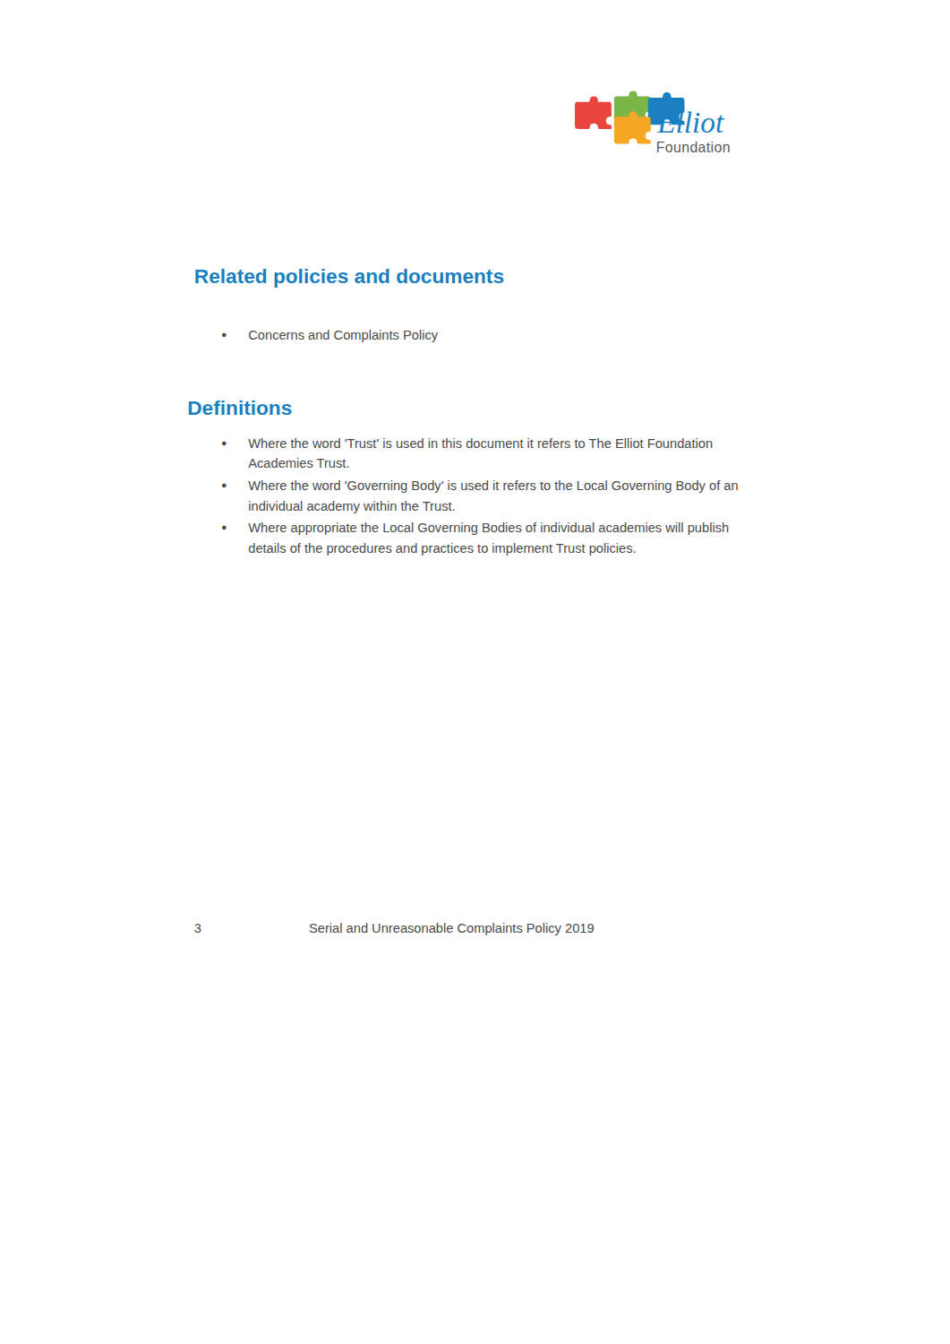Elliot Foundation
Related policies and documents
Concerns and Complaints Policy
Definitions
Where the word 'Trust' is used in this document it refers to The Elliot Foundation Academies Trust.
Where the word 'Governing Body' is used it refers to the Local Governing Body of an individual academy within the Trust.
Where appropriate the Local Governing Bodies of individual academies will publish details of the procedures and practices to implement Trust policies.
3 Serial and Unreasonable Complaints Policy 2019